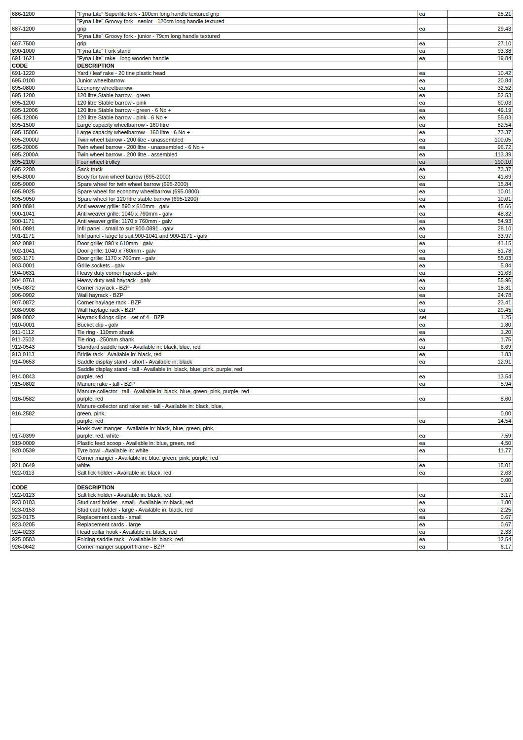| 686-1200 | "Fyna Lite" Superlite fork - 100cm long handle textured grip | ea | 25.21 |
| | "Fyna Lite" Groovy fork - senior - 120cm long handle textured | | |
| 687-1200 | grip | ea | 29.43 |
| | "Fyna Lite" Groovy fork - junior - 79cm long handle textured | | |
| 687-7500 | grip | ea | 27.10 |
| 690-1000 | "Fyna Lite" Fork stand | ea | 93.38 |
| 691-1621 | "Fyna Lite" rake - long wooden handle | ea | 19.84 |
| CODE | DESCRIPTION | | |
| 691-1220 | Yard / leaf rake - 20 tine plastic head | ea | 10.42 |
| 695-0100 | Junior wheelbarrow | ea | 20.84 |
| 695-0800 | Economy wheelbarrow | ea | 32.52 |
| 695-1200 | 120 litre Stable barrow - green | ea | 52.53 |
| 695-1200 | 120 litre Stable barrow - pink | ea | 60.03 |
| 695-12006 | 120 litre Stable barrow - green - 6 No + | ea | 49.19 |
| 695-12006 | 120 litre Stable barrow - pink - 6 No + | ea | 55.03 |
| 695-1500 | Large capacity wheelbarrow - 160 litre | ea | 82.54 |
| 695-15006 | Large capacity wheelbarrow - 160 litre - 6 No + | ea | 73.37 |
| 695-2000U | Twin wheel barrow - 200 litre - unassembled | ea | 100.05 |
| 695-20006 | Twin wheel barrow - 200 litre - unassembled - 6 No + | ea | 96.72 |
| 695-2000A | Twin wheel barrow - 200 litre - assembled | ea | 113.39 |
| 695-2100 | Four wheel trolley | ea | 190.10 |
| 695-2200 | Sack truck | ea | 73.37 |
| 695-8000 | Body for twin wheel barrow (695-2000) | ea | 41.69 |
| 695-9000 | Spare wheel for twin wheel barrow (695-2000) | ea | 15.84 |
| 695-9025 | Spare wheel for economy wheelbarrow (695-0800) | ea | 10.01 |
| 695-9050 | Spare wheel for 120 litre stable barrow (695-1200) | ea | 10.01 |
| 900-0891 | Anti weaver grille: 890 x 610mm - galv | ea | 45.66 |
| 900-1041 | Anti weaver grille: 1040 x 760mm - galv | ea | 48.32 |
| 900-1171 | Anti weaver grille: 1170 x 760mm - galv | ea | 54.93 |
| 901-0891 | Infil panel - small to suit 900-0891 - galv | ea | 28.10 |
| 901-1171 | Infil panel - large to suit 900-1041 and 900-1171 - galv | ea | 33.97 |
| 902-0891 | Door grille: 890 x 610mm - galv | ea | 41.15 |
| 902-1041 | Door grille: 1040 x 760mm - galv | ea | 51.78 |
| 902-1171 | Door grille: 1170 x 760mm - galv | ea | 55.03 |
| 903-0001 | Grille sockets - galv | ea | 5.84 |
| 904-0631 | Heavy duty corner hayrack - galv | ea | 31.63 |
| 904-0761 | Heavy duty wall hayrack - galv | ea | 55.96 |
| 905-0872 | Corner hayrack - BZP | ea | 18.31 |
| 906-0902 | Wall hayrack - BZP | ea | 24.78 |
| 907-0872 | Corner haylage rack - BZP | ea | 23.41 |
| 908-0908 | Wall haylage rack - BZP | ea | 29.45 |
| 909-0002 | Hayrack fixings clips - set of 4 - BZP | set | 1.25 |
| 910-0001 | Bucket clip - galv | ea | 1.80 |
| 911-0112 | Tie ring - 110mm shank | ea | 1.20 |
| 911-2502 | Tie ring - 250mm shank | ea | 1.75 |
| 912-0543 | Standard saddle rack - Available in: black, blue, red | ea | 6.69 |
| 913-0113 | Bridle rack - Available in: black, red | ea | 1.83 |
| 914-0653 | Saddle display stand - short - Available in: black | ea | 12.91 |
| | Saddle display stand - tall - Available in: black, blue, pink, purple, red | | |
| 914-0843 | purple, red | ea | 13.54 |
| 915-0802 | Manure rake - tall - BZP | ea | 5.94 |
| | Manure collector - tall - Available in: black, blue, green, pink, purple, red | | |
| 916-0582 | purple, red | ea | 8.60 |
| | Manure collector and rake set - tall - Available in: black, blue, | | |
| 916-2582 | green, pink, | | 0.00 |
| | purple, red | ea | 14.54 |
| | Hook over manger - Available in: black, blue, green, pink, | | |
| 917-0399 | purple, red, white | ea | 7.59 |
| 919-0009 | Plastic feed scoop - Available in: blue, green, red | ea | 4.50 |
| 920-0539 | Tyre bowl - Available in: white | ea | 11.77 |
| | Corner manger - Available in: blue, green, pink, purple, red | | |
| 921-0649 | white | ea | 15.01 |
| 922-0113 | Salt lick holder - Available in: black, red | ea | 2.63 |
| | | | 0.00 |
| CODE | DESCRIPTION | | |
| 922-0123 | Salt lick holder - Available in: black, red | ea | 3.17 |
| 923-0103 | Stud card holder - small - Available in: black, red | ea | 1.80 |
| 923-0153 | Stud card holder - large - Available in: black, red | ea | 2.25 |
| 923-0175 | Replacement cards - small | ea | 0.67 |
| 923-0205 | Replacement cards - large | ea | 0.67 |
| 924-0233 | Head collar hook - Available in: black, red | ea | 2.33 |
| 925-0583 | Folding saddle rack - Available in: black, red | ea | 12.54 |
| 926-0642 | Corner manger support frame - BZP | ea | 6.17 |